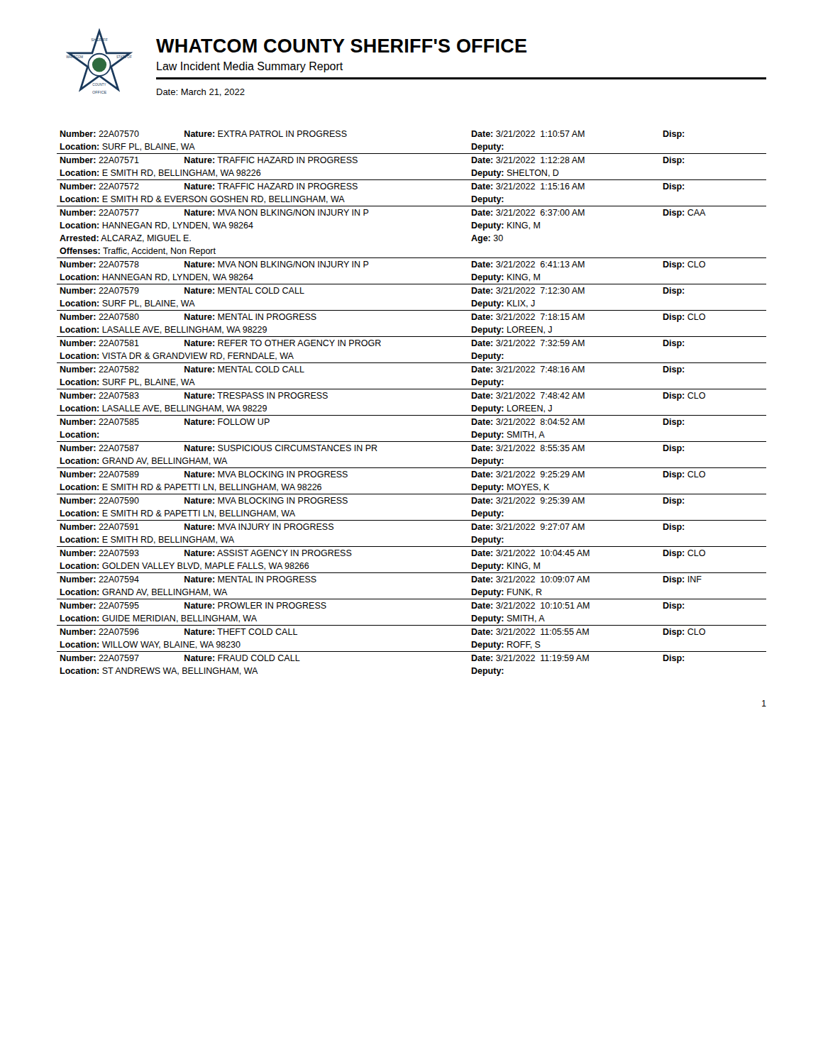SHERIFF OFFICE WHATCOM STATE OF COUNTY
WHATCOM COUNTY SHERIFF'S OFFICE
Law Incident Media Summary Report
Date: March 21, 2022
| Number: 22A07570 Nature: EXTRA PATROL IN PROGRESS | Date: 3/21/2022 1:10:57 AM | Disp: |
| Location: SURF PL, BLAINE, WA | Deputy: | |
| Number: 22A07571 Nature: TRAFFIC HAZARD IN PROGRESS | Date: 3/21/2022 1:12:28 AM | Disp: |
| Location: E SMITH RD, BELLINGHAM, WA 98226 | Deputy: SHELTON, D | |
| Number: 22A07572 Nature: TRAFFIC HAZARD IN PROGRESS | Date: 3/21/2022 1:15:16 AM | Disp: |
| Location: E SMITH RD & EVERSON GOSHEN RD, BELLINGHAM, WA | Deputy: | |
| Number: 22A07577 Nature: MVA NON BLKING/NON INJURY IN P | Date: 3/21/2022 6:37:00 AM | Disp: CAA |
| Location: HANNEGAN RD, LYNDEN, WA 98264 | Deputy: KING, M | |
| Arrested: ALCARAZ, MIGUEL E. | Age: 30 | |
| Offenses: Traffic, Accident, Non Report | | |
| Number: 22A07578 Nature: MVA NON BLKING/NON INJURY IN P | Date: 3/21/2022 6:41:13 AM | Disp: CLO |
| Location: HANNEGAN RD, LYNDEN, WA 98264 | Deputy: KING, M | |
| Number: 22A07579 Nature: MENTAL COLD CALL | Date: 3/21/2022 7:12:30 AM | Disp: |
| Location: SURF PL, BLAINE, WA | Deputy: KLIX, J | |
| Number: 22A07580 Nature: MENTAL IN PROGRESS | Date: 3/21/2022 7:18:15 AM | Disp: CLO |
| Location: LASALLE AVE, BELLINGHAM, WA 98229 | Deputy: LOREEN, J | |
| Number: 22A07581 Nature: REFER TO OTHER AGENCY IN PROGR | Date: 3/21/2022 7:32:59 AM | Disp: |
| Location: VISTA DR & GRANDVIEW RD, FERNDALE, WA | Deputy: | |
| Number: 22A07582 Nature: MENTAL COLD CALL | Date: 3/21/2022 7:48:16 AM | Disp: |
| Location: SURF PL, BLAINE, WA | Deputy: | |
| Number: 22A07583 Nature: TRESPASS IN PROGRESS | Date: 3/21/2022 7:48:42 AM | Disp: CLO |
| Location: LASALLE AVE, BELLINGHAM, WA 98229 | Deputy: LOREEN, J | |
| Number: 22A07585 Nature: FOLLOW UP | Date: 3/21/2022 8:04:52 AM | Disp: |
| Location: | Deputy: SMITH, A | |
| Number: 22A07587 Nature: SUSPICIOUS CIRCUMSTANCES IN PR | Date: 3/21/2022 8:55:35 AM | Disp: |
| Location: GRAND AV, BELLINGHAM, WA | Deputy: | |
| Number: 22A07589 Nature: MVA BLOCKING IN PROGRESS | Date: 3/21/2022 9:25:29 AM | Disp: CLO |
| Location: E SMITH RD & PAPETTI LN, BELLINGHAM, WA 98226 | Deputy: MOYES, K | |
| Number: 22A07590 Nature: MVA BLOCKING IN PROGRESS | Date: 3/21/2022 9:25:39 AM | Disp: |
| Location: E SMITH RD & PAPETTI LN, BELLINGHAM, WA | Deputy: | |
| Number: 22A07591 Nature: MVA INJURY IN PROGRESS | Date: 3/21/2022 9:27:07 AM | Disp: |
| Location: E SMITH RD, BELLINGHAM, WA | Deputy: | |
| Number: 22A07593 Nature: ASSIST AGENCY IN PROGRESS | Date: 3/21/2022 10:04:45 AM | Disp: CLO |
| Location: GOLDEN VALLEY BLVD, MAPLE FALLS, WA 98266 | Deputy: KING, M | |
| Number: 22A07594 Nature: MENTAL IN PROGRESS | Date: 3/21/2022 10:09:07 AM | Disp: INF |
| Location: GRAND AV, BELLINGHAM, WA | Deputy: FUNK, R | |
| Number: 22A07595 Nature: PROWLER IN PROGRESS | Date: 3/21/2022 10:10:51 AM | Disp: |
| Location: GUIDE MERIDIAN, BELLINGHAM, WA | Deputy: SMITH, A | |
| Number: 22A07596 Nature: THEFT COLD CALL | Date: 3/21/2022 11:05:55 AM | Disp: CLO |
| Location: WILLOW WAY, BLAINE, WA 98230 | Deputy: ROFF, S | |
| Number: 22A07597 Nature: FRAUD COLD CALL | Date: 3/21/2022 11:19:59 AM | Disp: |
| Location: ST ANDREWS WA, BELLINGHAM, WA | Deputy: | |
1